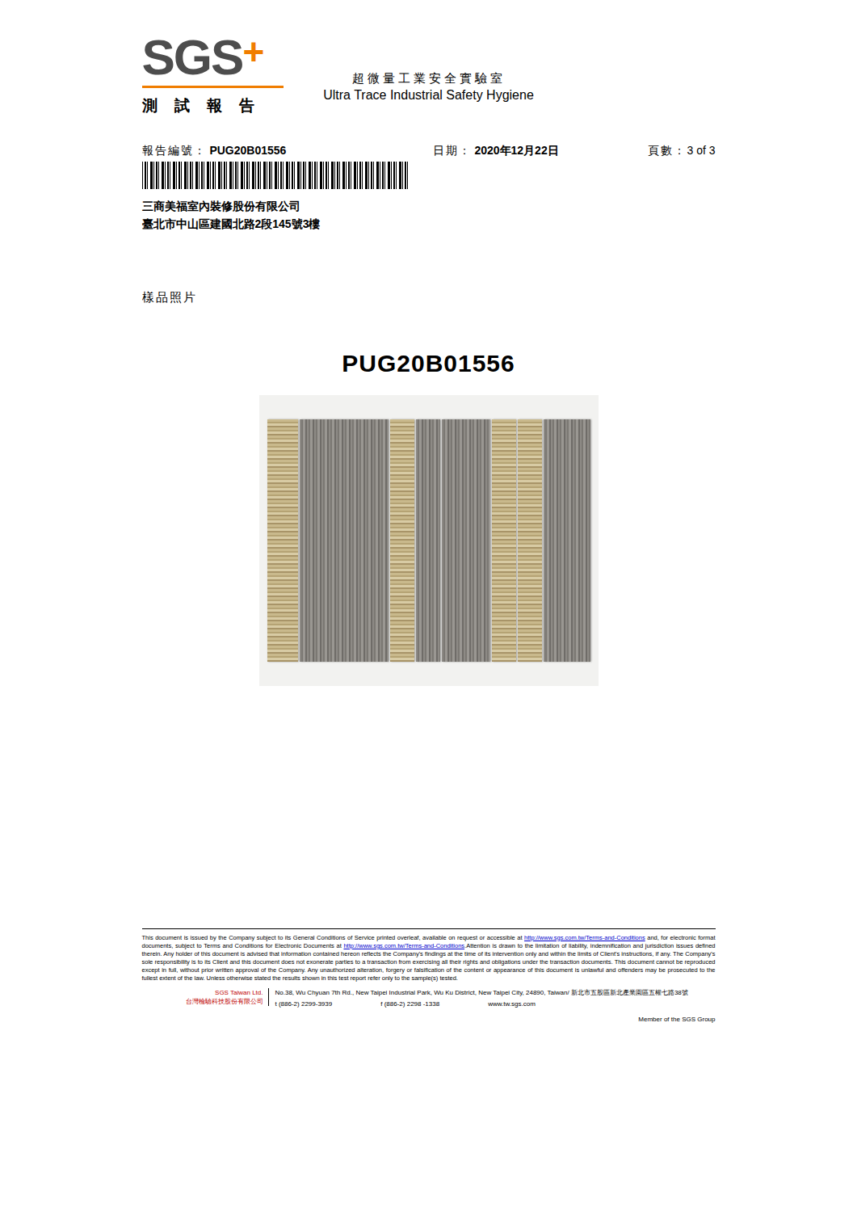SGS+
超微量工業安全實驗室
Ultra Trace Industrial Safety Hygiene
測 試 報 告
報告編號： PUG20B01556
日期： 2020年12月22日
頁數：3 of 3
三商美福室內裝修股份有限公司
臺北市中山區建國北路2段145號3樓
樣品照片
PUG20B01556
This document is issued by the Company subject to its General Conditions of Service printed overleaf, available on request or accessible at http://www.sgs.com.tw/Terms-and-Conditions and, for electronic format documents, subject to Terms and Conditions for Electronic Documents at http://www.sgs.com.tw/Terms-and-Conditions.Attention is drawn to the limitation of liability, indemnification and jurisdiction issues defined therein. Any holder of this document is advised that information contained hereon reflects the Company's findings at the time of its intervention only and within the limits of Client's instructions, if any. The Company's sole responsibility is to its Client and this document does not exonerate parties to a transaction from exercising all their rights and obligations under the transaction documents. This document cannot be reproduced except in full, without prior written approval of the Company. Any unauthorized alteration, forgery or falsification of the content or appearance of this document is unlawful and offenders may be prosecuted to the fullest extent of the law. Unless otherwise stated the results shown in this test report refer only to the sample(s) tested.
SGS Taiwan Ltd.
台灣檢驗科技股份有限公司
No.38, Wu Chyuan 7th Rd., New Taipei Industrial Park, Wu Ku District, New Taipei City, 24890, Taiwan/ 新北市五股區新北產業園區五權七路38號
t (886-2) 2299-3939 f (886-2) 2298 -1338 www.tw.sgs.com
Member of the SGS Group